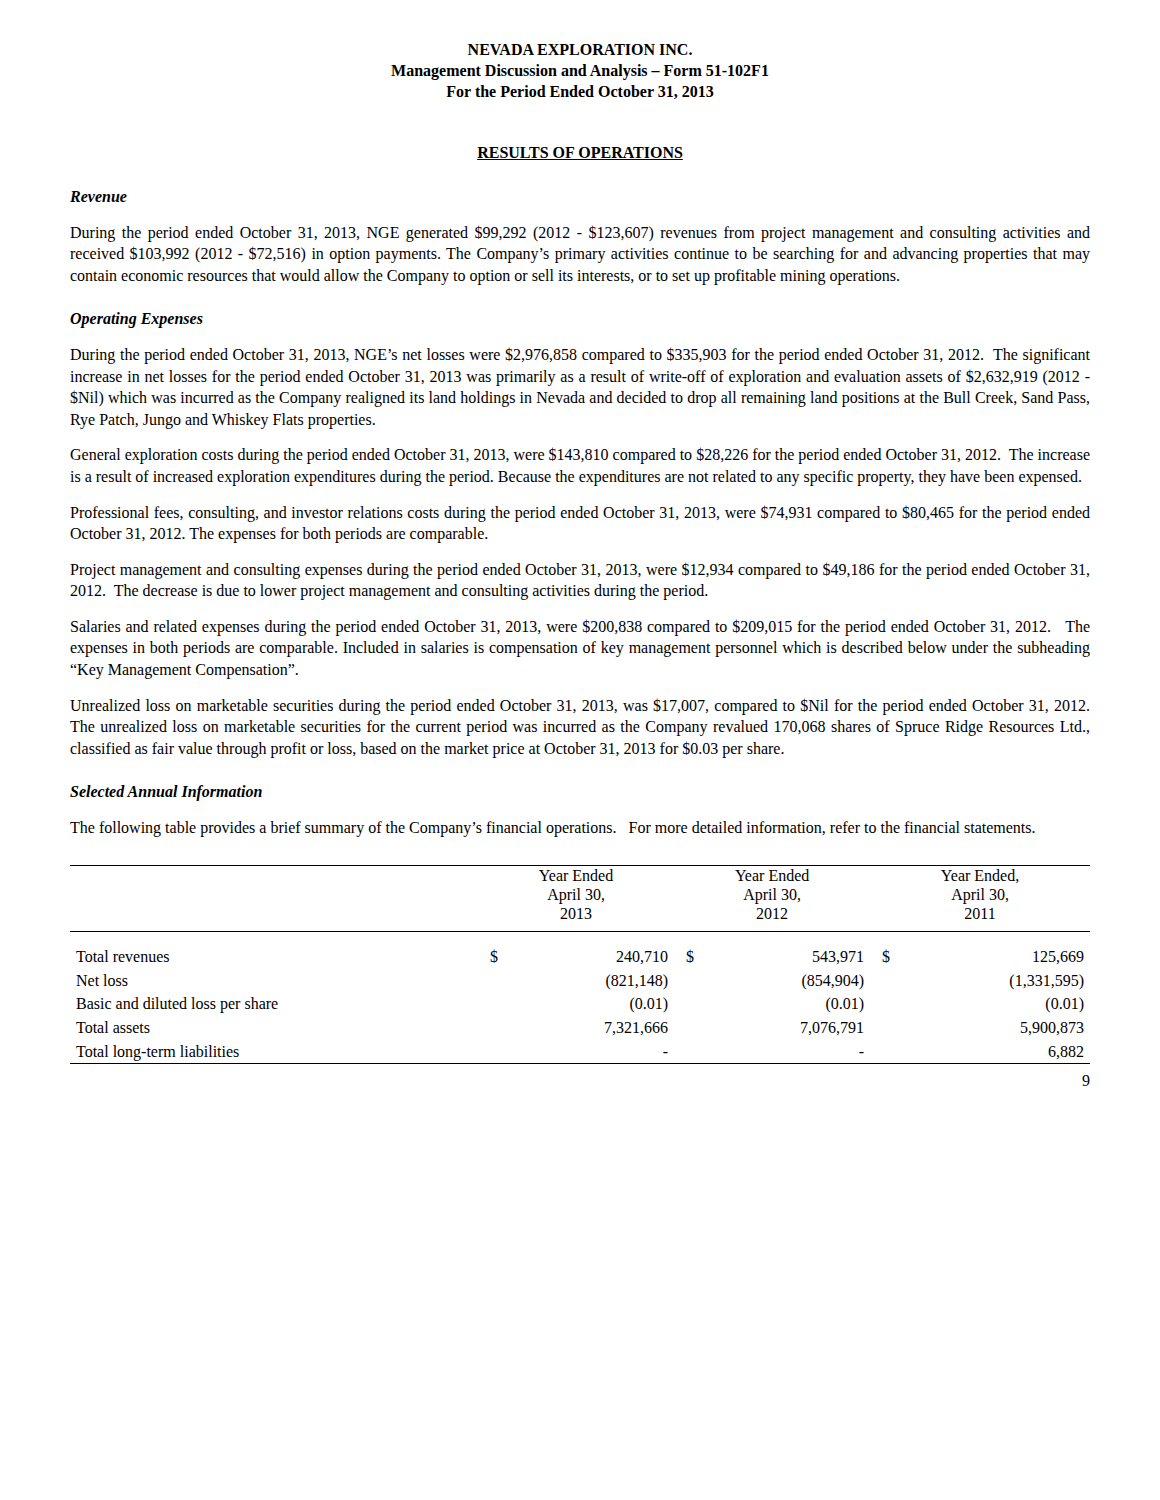NEVADA EXPLORATION INC.
Management Discussion and Analysis – Form 51-102F1
For the Period Ended October 31, 2013
RESULTS OF OPERATIONS
Revenue
During the period ended October 31, 2013, NGE generated $99,292 (2012 - $123,607) revenues from project management and consulting activities and received $103,992 (2012 - $72,516) in option payments. The Company’s primary activities continue to be searching for and advancing properties that may contain economic resources that would allow the Company to option or sell its interests, or to set up profitable mining operations.
Operating Expenses
During the period ended October 31, 2013, NGE’s net losses were $2,976,858 compared to $335,903 for the period ended October 31, 2012. The significant increase in net losses for the period ended October 31, 2013 was primarily as a result of write-off of exploration and evaluation assets of $2,632,919 (2012 - $Nil) which was incurred as the Company realigned its land holdings in Nevada and decided to drop all remaining land positions at the Bull Creek, Sand Pass, Rye Patch, Jungo and Whiskey Flats properties.
General exploration costs during the period ended October 31, 2013, were $143,810 compared to $28,226 for the period ended October 31, 2012. The increase is a result of increased exploration expenditures during the period. Because the expenditures are not related to any specific property, they have been expensed.
Professional fees, consulting, and investor relations costs during the period ended October 31, 2013, were $74,931 compared to $80,465 for the period ended October 31, 2012. The expenses for both periods are comparable.
Project management and consulting expenses during the period ended October 31, 2013, were $12,934 compared to $49,186 for the period ended October 31, 2012. The decrease is due to lower project management and consulting activities during the period.
Salaries and related expenses during the period ended October 31, 2013, were $200,838 compared to $209,015 for the period ended October 31, 2012. The expenses in both periods are comparable. Included in salaries is compensation of key management personnel which is described below under the subheading “Key Management Compensation”.
Unrealized loss on marketable securities during the period ended October 31, 2013, was $17,007, compared to $Nil for the period ended October 31, 2012. The unrealized loss on marketable securities for the current period was incurred as the Company revalued 170,068 shares of Spruce Ridge Resources Ltd., classified as fair value through profit or loss, based on the market price at October 31, 2013 for $0.03 per share.
Selected Annual Information
The following table provides a brief summary of the Company’s financial operations. For more detailed information, refer to the financial statements.
| | Year Ended April 30, 2013 | Year Ended April 30, 2012 | Year Ended, April 30, 2011 |
| --- | --- | --- | --- |
| Total revenues | $ | 240,710 | $ | 543,971 | $ | 125,669 |
| Net loss | | (821,148) | | (854,904) | | (1,331,595) |
| Basic and diluted loss per share | | (0.01) | | (0.01) | | (0.01) |
| Total assets | | 7,321,666 | | 7,076,791 | | 5,900,873 |
| Total long-term liabilities | | - | | - | | 6,882 |
9